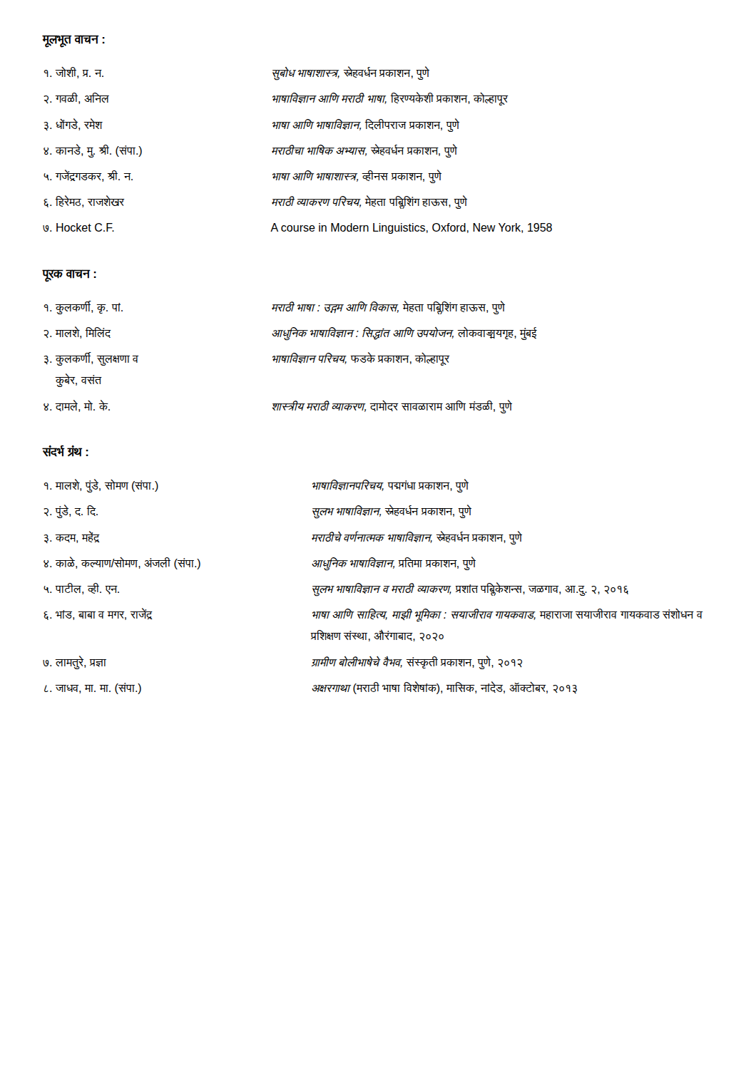मूलभूत वाचन :
| १. जोशी, प्र. न. | सुबोध भाषाशास्त्र, स्नेहवर्धन प्रकाशन, पुणे |
| २. गवळी, अनिल | भाषाविज्ञान आणि मराठी भाषा, हिरण्यकेशी प्रकाशन, कोल्हापूर |
| ३. धोंगडे, रमेश | भाषा आणि भाषाविज्ञान, दिलीपराज प्रकाशन, पुणे |
| ४. कानडे, मु. श्री. (संपा.) | मराठीचा भाषिक अभ्यास, स्नेहवर्धन प्रकाशन, पुणे |
| ५. गजेंद्रगडकर, श्री. न. | भाषा आणि भाषाशास्त्र, व्हीनस प्रकाशन, पुणे |
| ६. हिरेमठ, राजशेखर | मराठी व्याकरण परिचय, मेहता पब्लिशिंग हाऊस, पुणे |
| ७. Hocket C.F. | A course in Modern Linguistics, Oxford, New York, 1958 |
पूरक वाचन :
| १. कुलकर्णी, कृ. पां. | मराठी भाषा : उद्गम आणि विकास, मेहता पब्लिशिंग हाऊस, पुणे |
| २. मालशे, मिलिंद | आधुनिक भाषाविज्ञान : सिद्धांत आणि उपयोजन, लोकवाङ्मयगृह, मुंबई |
| ३. कुलकर्णी, सुलक्षणा व कुबेर, वसंत | भाषाविज्ञान परिचय, फडके प्रकाशन, कोल्हापूर |
| ४. दामले, मो. के. | शास्त्रीय मराठी व्याकरण, दामोदर सावळाराम आणि मंडळी, पुणे |
संदर्भ ग्रंथ :
| १. मालशे, पुंडे, सोमण (संपा.) | भाषाविज्ञानपरिचय, पद्मगंधा प्रकाशन, पुणे |
| २. पुंडे, द. दि. | सुलभ भाषाविज्ञान, स्नेहवर्धन प्रकाशन, पुणे |
| ३. कदम, महेंद्र | मराठीचे वर्णनात्मक भाषाविज्ञान, स्नेहवर्धन प्रकाशन, पुणे |
| ४. काळे, कल्याण/सोमण, अंजली (संपा.) | आधुनिक भाषाविज्ञान, प्रतिमा प्रकाशन, पुणे |
| ५. पाटील, व्ही. एन. | सुलभ भाषाविज्ञान व मराठी व्याकरण, प्रशांत पब्लिकेशन्स, जळगाव, आ.दु. २, २०१६ |
| ६. भांड, बाबा व मगर, राजेंद्र | भाषा आणि साहित्य, माझी भूमिका : सयाजीराव गायकवाड, महाराजा सयाजीराव गायकवाड संशोधन व प्रशिक्षण संस्था, औरंगाबाद, २०२० |
| ७. लामतुरे, प्रज्ञा | ग्रामीण बोलीभाषेचे वैभव, संस्कृती प्रकाशन, पुणे, २०१२ |
| ८. जाधव, मा. मा. (संपा.) | अक्षरगाथा (मराठी भाषा विशेषांक), मासिक, नांदेड, ऑक्टोबर, २०१३ |